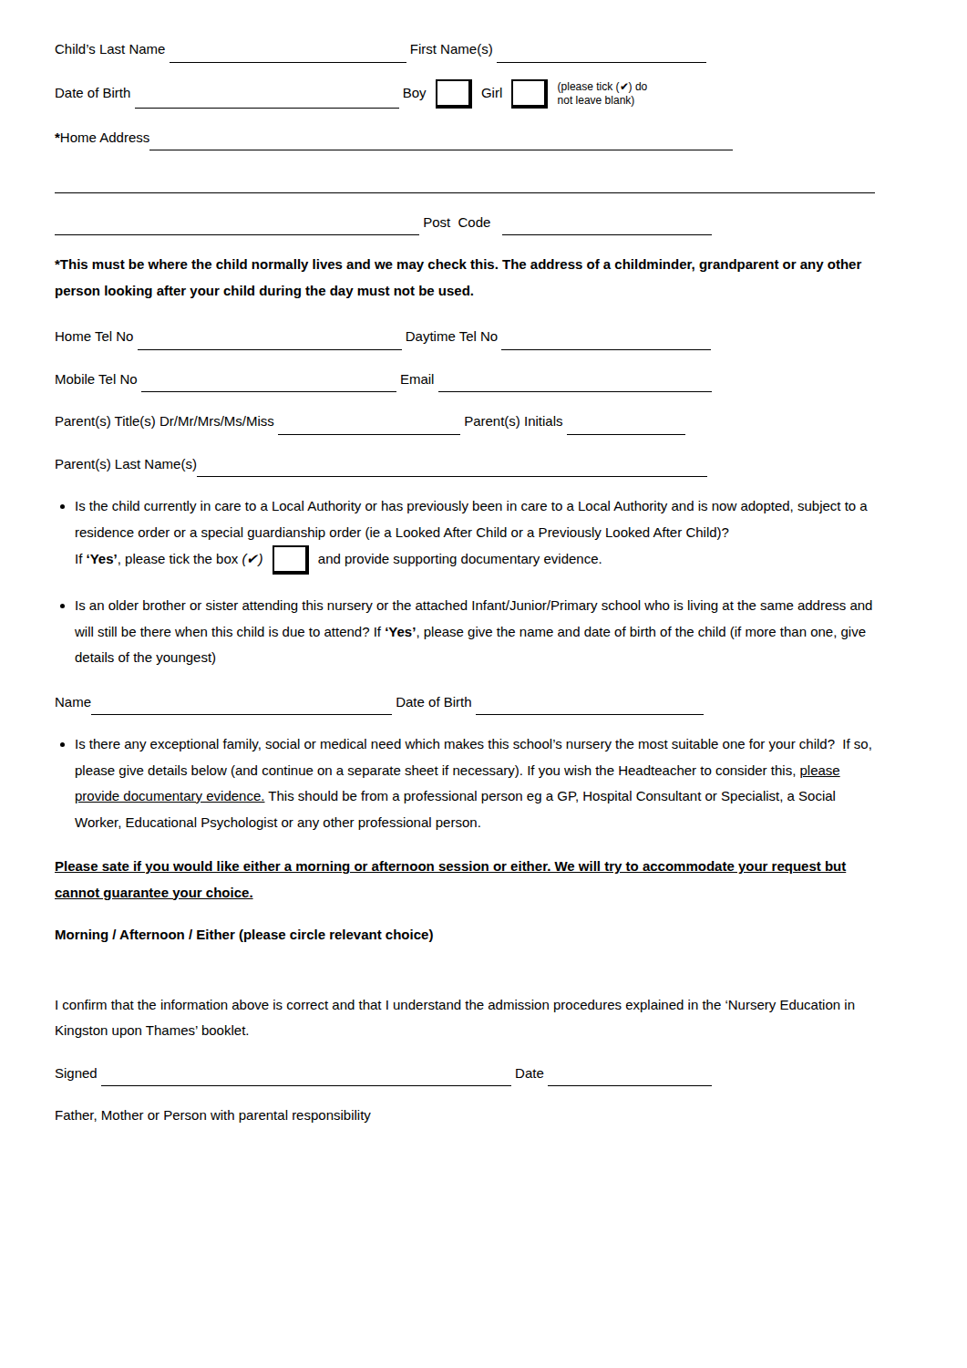Child’s Last Name First Name(s)
Date of Birth Boy Girl (please tick (✔) do
not leave blank)
*Home Address
Post Code
*This must be where the child normally lives and we may check this. The address of a childminder, grandparent or any other person looking after your child during the day must not be used.
Home Tel No Daytime Tel No
Mobile Tel No Email
Parent(s) Title(s) Dr/Mr/Mrs/Ms/Miss Parent(s) Initials
Parent(s) Last Name(s)
Is the child currently in care to a Local Authority or has previously been in care to a Local Authority and is now adopted, subject to a residence order or a special guardianship order (ie a Looked After Child or a Previously Looked After Child)?
If ‘Yes’, please tick the box (✔) and provide supporting documentary evidence.
Is an older brother or sister attending this nursery or the attached Infant/Junior/Primary school who is living at the same address and will still be there when this child is due to attend? If ‘Yes’, please give the name and date of birth of the child (if more than one, give details of the youngest)
Name Date of Birth
Is there any exceptional family, social or medical need which makes this school’s nursery the most suitable one for your child? If so, please give details below (and continue on a separate sheet if necessary). If you wish the Headteacher to consider this, please provide documentary evidence. This should be from a professional person eg a GP, Hospital Consultant or Specialist, a Social Worker, Educational Psychologist or any other professional person.
Please sate if you would like either a morning or afternoon session or either. We will try to accommodate your request but cannot guarantee your choice.
Morning / Afternoon / Either (please circle relevant choice)
I confirm that the information above is correct and that I understand the admission procedures explained in the ‘Nursery Education in Kingston upon Thames’ booklet.
Signed Date
Father, Mother or Person with parental responsibility